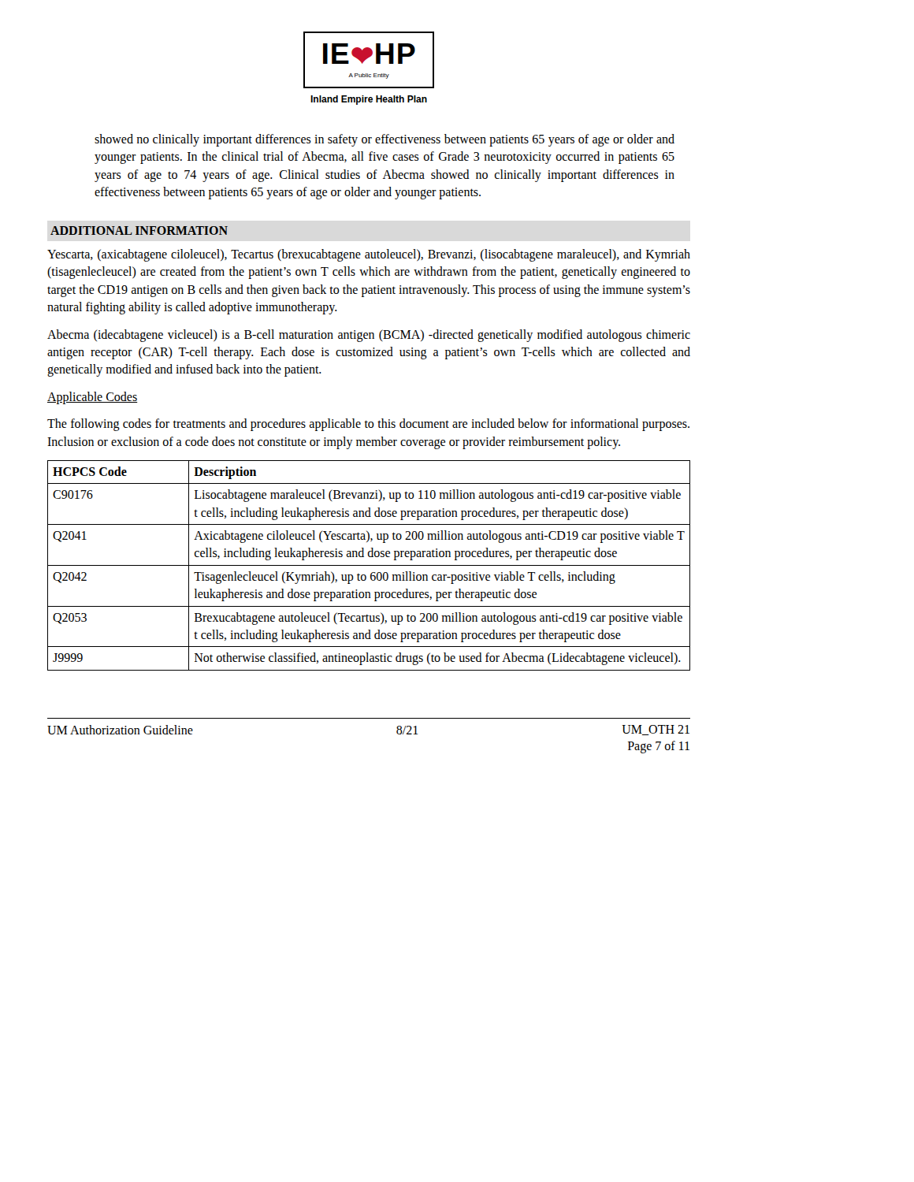IE❤HP
A Public Entity
Inland Empire Health Plan
showed no clinically important differences in safety or effectiveness between patients 65 years of age or older and younger patients. In the clinical trial of Abecma, all five cases of Grade 3 neurotoxicity occurred in patients 65 years of age to 74 years of age. Clinical studies of Abecma showed no clinically important differences in effectiveness between patients 65 years of age or older and younger patients.
ADDITIONAL INFORMATION
Yescarta, (axicabtagene ciloleucel), Tecartus (brexucabtagene autoleucel), Brevanzi, (lisocabtagene maraleucel), and Kymriah (tisagenlecleucel) are created from the patient’s own T cells which are withdrawn from the patient, genetically engineered to target the CD19 antigen on B cells and then given back to the patient intravenously. This process of using the immune system’s natural fighting ability is called adoptive immunotherapy.
Abecma (idecabtagene vicleucel) is a B-cell maturation antigen (BCMA) -directed genetically modified autologous chimeric antigen receptor (CAR) T-cell therapy. Each dose is customized using a patient’s own T-cells which are collected and genetically modified and infused back into the patient.
Applicable Codes
The following codes for treatments and procedures applicable to this document are included below for informational purposes. Inclusion or exclusion of a code does not constitute or imply member coverage or provider reimbursement policy.
| HCPCS Code | Description |
| --- | --- |
| C90176 | Lisocabtagene maraleucel (Brevanzi), up to 110 million autologous anti-cd19 car-positive viable t cells, including leukapheresis and dose preparation procedures, per therapeutic dose) |
| Q2041 | Axicabtagene ciloleucel (Yescarta), up to 200 million autologous anti-CD19 car positive viable T cells, including leukapheresis and dose preparation procedures, per therapeutic dose |
| Q2042 | Tisagenlecleucel (Kymriah), up to 600 million car-positive viable T cells, including leukapheresis and dose preparation procedures, per therapeutic dose |
| Q2053 | Brexucabtagene autoleucel (Tecartus), up to 200 million autologous anti-cd19 car positive viable t cells, including leukapheresis and dose preparation procedures per therapeutic dose |
| J9999 | Not otherwise classified, antineoplastic drugs (to be used for Abecma (Lidecabtagene vicleucel). |
UM Authorization Guideline
8/21
UM_OTH 21
Page 7 of 11